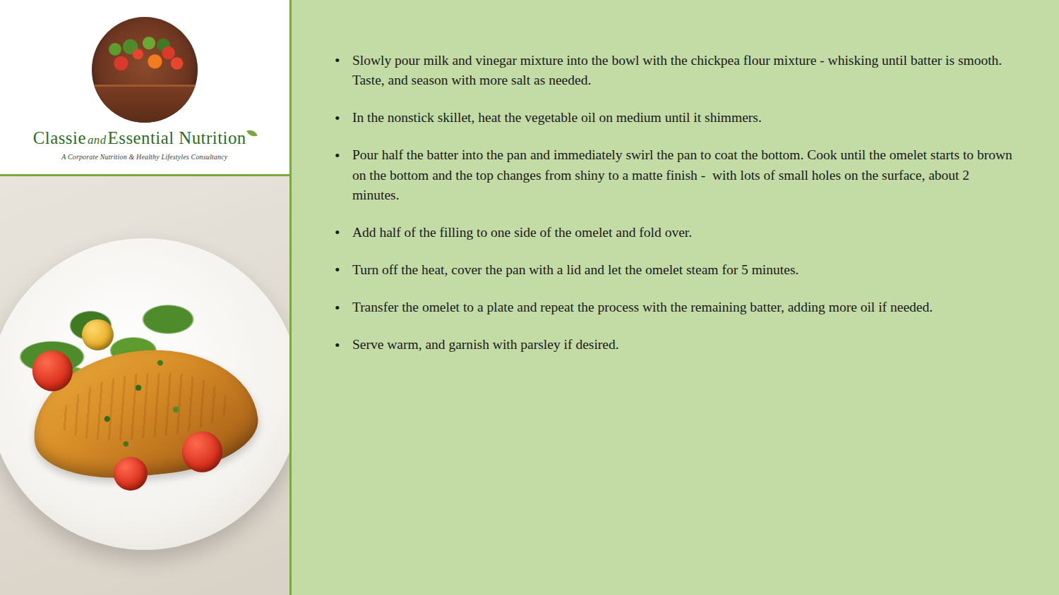Classieand Essential Nutrition
A Corporate Nutrition & Healthy Lifestyles Consultancy
Slowly pour milk and vinegar mixture into the bowl with the chickpea flour mixture - whisking until batter is smooth. Taste, and season with more salt as needed.
In the nonstick skillet, heat the vegetable oil on medium until it shimmers.
Pour half the batter into the pan and immediately swirl the pan to coat the bottom. Cook until the omelet starts to brown on the bottom and the top changes from shiny to a matte finish - with lots of small holes on the surface, about 2 minutes.
Add half of the filling to one side of the omelet and fold over.
Turn off the heat, cover the pan with a lid and let the omelet steam for 5 minutes.
Transfer the omelet to a plate and repeat the process with the remaining batter, adding more oil if needed.
Serve warm, and garnish with parsley if desired.